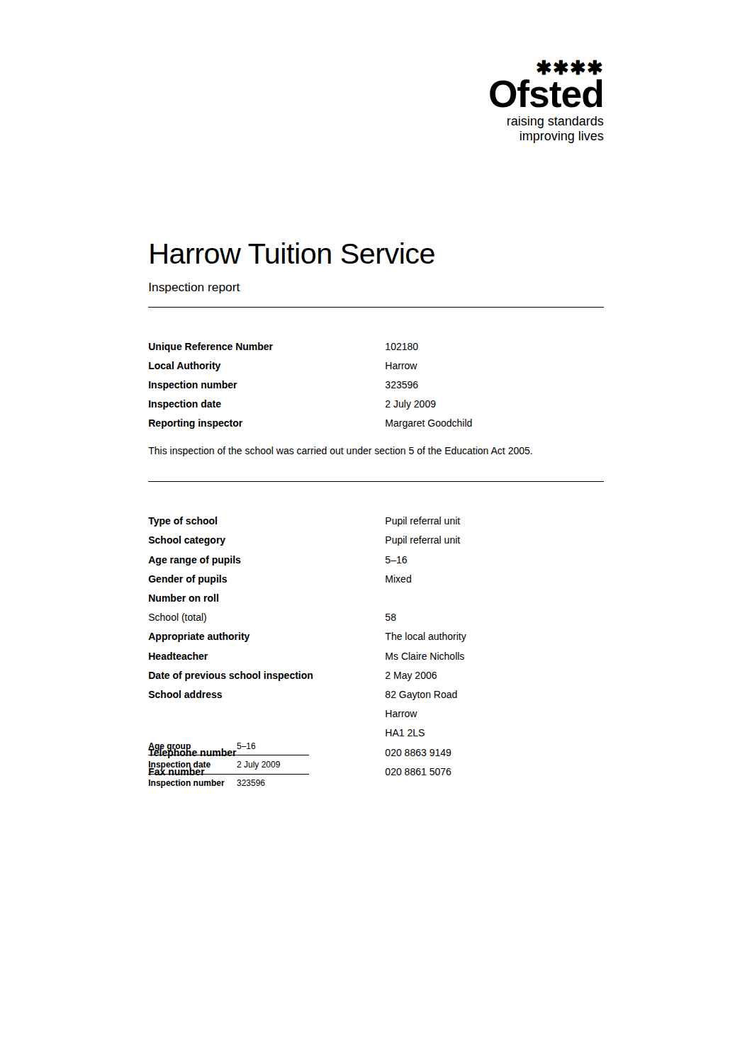✱✱✱✱
Ofsted
raising standards
improving lives
Harrow Tuition Service
Inspection report
| Unique Reference Number | 102180 |
| Local Authority | Harrow |
| Inspection number | 323596 |
| Inspection date | 2 July 2009 |
| Reporting inspector | Margaret Goodchild |
This inspection of the school was carried out under section 5 of the Education Act 2005.
| Type of school | Pupil referral unit |
| School category | Pupil referral unit |
| Age range of pupils | 5–16 |
| Gender of pupils | Mixed |
| Number on roll | |
| School (total) | 58 |
| Appropriate authority | The local authority |
| Headteacher | Ms Claire Nicholls |
| Date of previous school inspection | 2 May 2006 |
| School address | 82 Gayton Road |
| | Harrow |
| | HA1 2LS |
| Telephone number | 020 8863 9149 |
| Fax number | 020 8861 5076 |
| Age group | 5–16 |
| Inspection date | 2 July 2009 |
| Inspection number | 323596 |